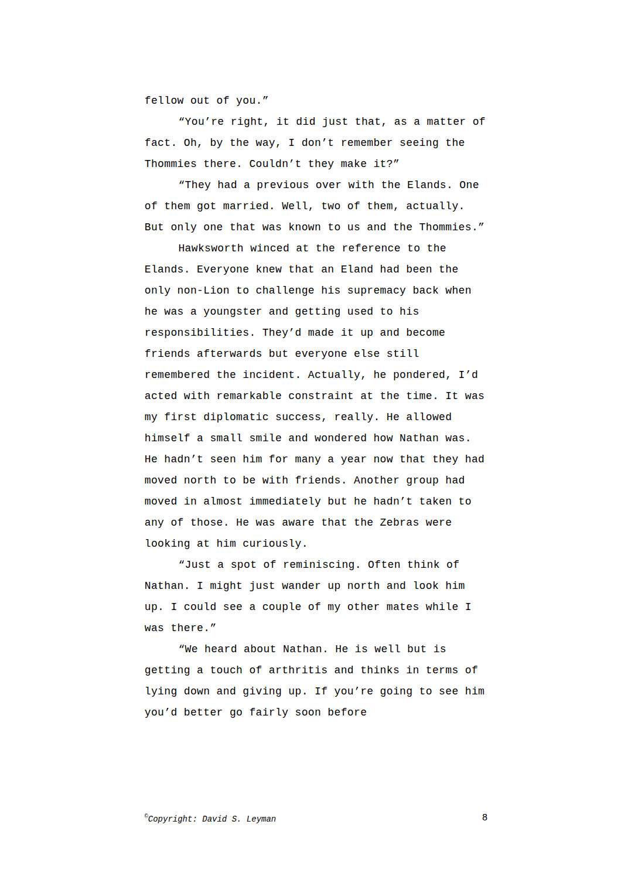fellow out of you.”
“You’re right, it did just that, as a matter of fact. Oh, by the way, I don’t remember seeing the Thommies there. Couldn’t they make it?”
“They had a previous over with the Elands. One of them got married. Well, two of them, actually. But only one that was known to us and the Thommies.”
Hawksworth winced at the reference to the Elands. Everyone knew that an Eland had been the only non-Lion to challenge his supremacy back when he was a youngster and getting used to his responsibilities. They’d made it up and become friends afterwards but everyone else still remembered the incident. Actually, he pondered, I’d acted with remarkable constraint at the time. It was my first diplomatic success, really. He allowed himself a small smile and wondered how Nathan was. He hadn’t seen him for many a year now that they had moved north to be with friends. Another group had moved in almost immediately but he hadn’t taken to any of those. He was aware that the Zebras were looking at him curiously.
“Just a spot of reminiscing. Often think of Nathan. I might just wander up north and look him up. I could see a couple of my other mates while I was there.”
“We heard about Nathan. He is well but is getting a touch of arthritis and thinks in terms of lying down and giving up. If you’re going to see him you’d better go fairly soon before
©Copyright: David S. Leyman 8